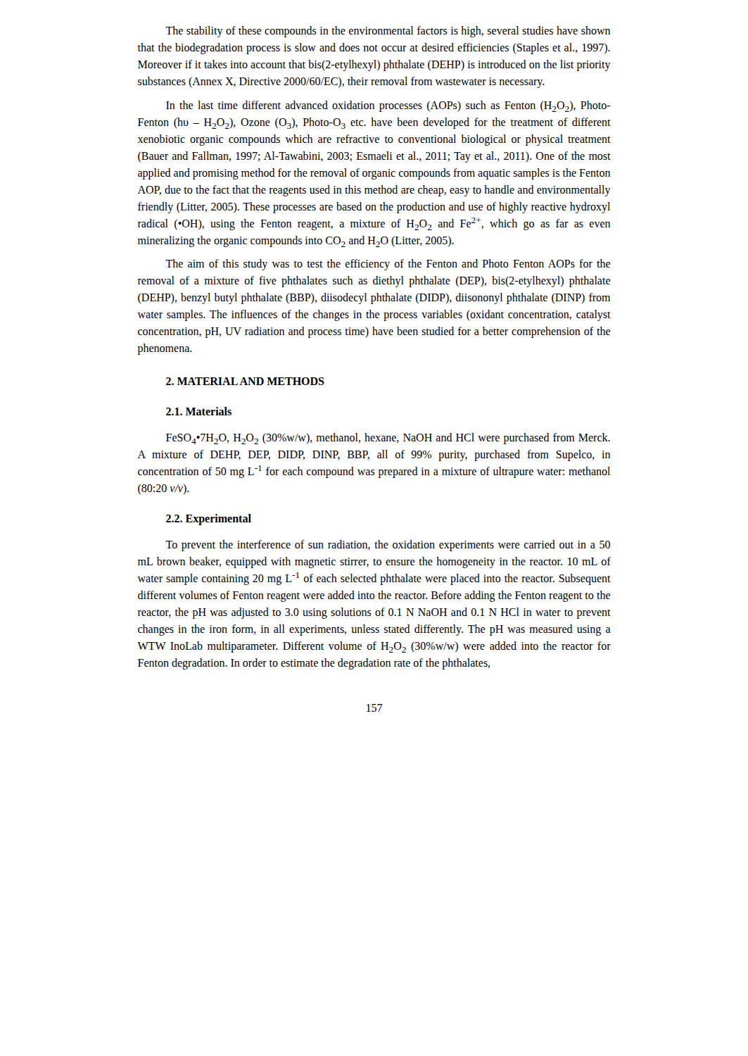The stability of these compounds in the environmental factors is high, several studies have shown that the biodegradation process is slow and does not occur at desired efficiencies (Staples et al., 1997). Moreover if it takes into account that bis(2-etylhexyl) phthalate (DEHP) is introduced on the list priority substances (Annex X, Directive 2000/60/EC), their removal from wastewater is necessary.
In the last time different advanced oxidation processes (AOPs) such as Fenton (H2O2), Photo-Fenton (hυ – H2O2), Ozone (O3), Photo-O3 etc. have been developed for the treatment of different xenobiotic organic compounds which are refractive to conventional biological or physical treatment (Bauer and Fallman, 1997; Al-Tawabini, 2003; Esmaeli et al., 2011; Tay et al., 2011). One of the most applied and promising method for the removal of organic compounds from aquatic samples is the Fenton AOP, due to the fact that the reagents used in this method are cheap, easy to handle and environmentally friendly (Litter, 2005). These processes are based on the production and use of highly reactive hydroxyl radical (•OH), using the Fenton reagent, a mixture of H2O2 and Fe2+, which go as far as even mineralizing the organic compounds into CO2 and H2O (Litter, 2005).
The aim of this study was to test the efficiency of the Fenton and Photo Fenton AOPs for the removal of a mixture of five phthalates such as diethyl phthalate (DEP), bis(2-etylhexyl) phthalate (DEHP), benzyl butyl phthalate (BBP), diisodecyl phthalate (DIDP), diisononyl phthalate (DINP) from water samples. The influences of the changes in the process variables (oxidant concentration, catalyst concentration, pH, UV radiation and process time) have been studied for a better comprehension of the phenomena.
2. MATERIAL AND METHODS
2.1. Materials
FeSO4•7H2O, H2O2 (30%w/w), methanol, hexane, NaOH and HCl were purchased from Merck. A mixture of DEHP, DEP, DIDP, DINP, BBP, all of 99% purity, purchased from Supelco, in concentration of 50 mg L-1 for each compound was prepared in a mixture of ultrapure water: methanol (80:20 v/v).
2.2. Experimental
To prevent the interference of sun radiation, the oxidation experiments were carried out in a 50 mL brown beaker, equipped with magnetic stirrer, to ensure the homogeneity in the reactor. 10 mL of water sample containing 20 mg L-1 of each selected phthalate were placed into the reactor. Subsequent different volumes of Fenton reagent were added into the reactor. Before adding the Fenton reagent to the reactor, the pH was adjusted to 3.0 using solutions of 0.1 N NaOH and 0.1 N HCl in water to prevent changes in the iron form, in all experiments, unless stated differently. The pH was measured using a WTW InoLab multiparameter. Different volume of H2O2 (30%w/w) were added into the reactor for Fenton degradation. In order to estimate the degradation rate of the phthalates,
157